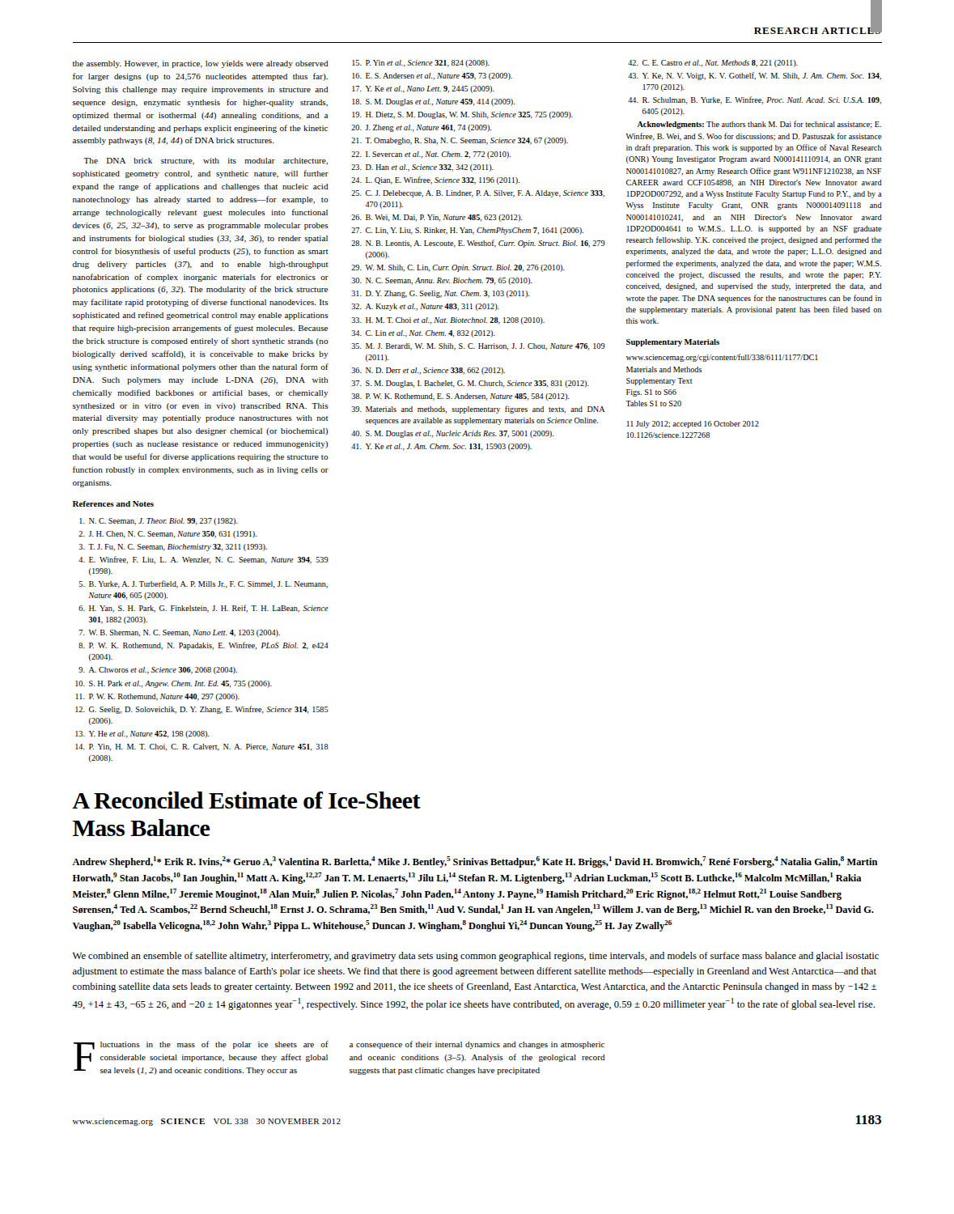RESEARCH ARTICLES
the assembly. However, in practice, low yields were already observed for larger designs (up to 24,576 nucleotides attempted thus far). Solving this challenge may require improvements in structure and sequence design, enzymatic synthesis for higher-quality strands, optimized thermal or isothermal (44) annealing conditions, and a detailed understanding and perhaps explicit engineering of the kinetic assembly pathways (8, 14, 44) of DNA brick structures.
The DNA brick structure, with its modular architecture, sophisticated geometry control, and synthetic nature, will further expand the range of applications and challenges that nucleic acid nanotechnology has already started to address—for example, to arrange technologically relevant guest molecules into functional devices (6, 25, 32–34), to serve as programmable molecular probes and instruments for biological studies (33, 34, 36), to render spatial control for biosynthesis of useful products (25), to function as smart drug delivery particles (37), and to enable high-throughput nanofabrication of complex inorganic materials for electronics or photonics applications (6, 32). The modularity of the brick structure may facilitate rapid prototyping of diverse functional nanodevices. Its sophisticated and refined geometrical control may enable applications that require high-precision arrangements of guest molecules. Because the brick structure is composed entirely of short synthetic strands (no biologically derived scaffold), it is conceivable to make bricks by using synthetic informational polymers other than the natural form of DNA. Such polymers may include L-DNA (26), DNA with chemically modified backbones or artificial bases, or chemically synthesized or in vitro (or even in vivo) transcribed RNA. This material diversity may potentially produce nanostructures with not only prescribed shapes but also designer chemical (or biochemical) properties (such as nuclease resistance or reduced immunogenicity) that would be useful for diverse applications requiring the structure to function robustly in complex environments, such as in living cells or organisms.
References and Notes
N. C. Seeman, J. Theor. Biol. 99, 237 (1982).
J. H. Chen, N. C. Seeman, Nature 350, 631 (1991).
T. J. Fu, N. C. Seeman, Biochemistry 32, 3211 (1993).
E. Winfree, F. Liu, L. A. Wenzler, N. C. Seeman, Nature 394, 539 (1998).
B. Yurke, A. J. Turberfield, A. P. Mills Jr., F. C. Simmel, J. L. Neumann, Nature 406, 605 (2000).
H. Yan, S. H. Park, G. Finkelstein, J. H. Reif, T. H. LaBean, Science 301, 1882 (2003).
W. B. Sherman, N. C. Seeman, Nano Lett. 4, 1203 (2004).
P. W. K. Rothemund, N. Papadakis, E. Winfree, PLoS Biol. 2, e424 (2004).
A. Chworos et al., Science 306, 2068 (2004).
S. H. Park et al., Angew. Chem. Int. Ed. 45, 735 (2006).
P. W. K. Rothemund, Nature 440, 297 (2006).
G. Seelig, D. Soloveichik, D. Y. Zhang, E. Winfree, Science 314, 1585 (2006).
Y. He et al., Nature 452, 198 (2008).
P. Yin, H. M. T. Choi, C. R. Calvert, N. A. Pierce, Nature 451, 318 (2008).
P. Yin et al., Science 321, 824 (2008).
E. S. Andersen et al., Nature 459, 73 (2009).
Y. Ke et al., Nano Lett. 9, 2445 (2009).
S. M. Douglas et al., Nature 459, 414 (2009).
H. Dietz, S. M. Douglas, W. M. Shih, Science 325, 725 (2009).
J. Zheng et al., Nature 461, 74 (2009).
T. Omabegho, R. Sha, N. C. Seeman, Science 324, 67 (2009).
I. Severcan et al., Nat. Chem. 2, 772 (2010).
D. Han et al., Science 332, 342 (2011).
L. Qian, E. Winfree, Science 332, 1196 (2011).
C. J. Delebecque, A. B. Lindner, P. A. Silver, F. A. Aldaye, Science 333, 470 (2011).
B. Wei, M. Dai, P. Yin, Nature 485, 623 (2012).
C. Lin, Y. Liu, S. Rinker, H. Yan, ChemPhysChem 7, 1641 (2006).
N. B. Leontis, A. Lescoute, E. Westhof, Curr. Opin. Struct. Biol. 16, 279 (2006).
W. M. Shih, C. Lin, Curr. Opin. Struct. Biol. 20, 276 (2010).
N. C. Seeman, Annu. Rev. Biochem. 79, 65 (2010).
D. Y. Zhang, G. Seelig, Nat. Chem. 3, 103 (2011).
A. Kuzyk et al., Nature 483, 311 (2012).
H. M. T. Choi et al., Nat. Biotechnol. 28, 1208 (2010).
C. Lin et al., Nat. Chem. 4, 832 (2012).
M. J. Berardi, W. M. Shih, S. C. Harrison, J. J. Chou, Nature 476, 109 (2011).
N. D. Derr et al., Science 338, 662 (2012).
S. M. Douglas, I. Bachelet, G. M. Church, Science 335, 831 (2012).
P. W. K. Rothemund, E. S. Andersen, Nature 485, 584 (2012).
Materials and methods, supplementary figures and texts, and DNA sequences are available as supplementary materials on Science Online.
S. M. Douglas et al., Nucleic Acids Res. 37, 5001 (2009).
Y. Ke et al., J. Am. Chem. Soc. 131, 15903 (2009).
C. E. Castro et al., Nat. Methods 8, 221 (2011).
Y. Ke, N. V. Voigt, K. V. Gothelf, W. M. Shih, J. Am. Chem. Soc. 134, 1770 (2012).
R. Schulman, B. Yurke, E. Winfree, Proc. Natl. Acad. Sci. U.S.A. 109, 6405 (2012).
Acknowledgments: The authors thank M. Dai for technical assistance; E. Winfree, B. Wei, and S. Woo for discussions; and D. Pastuszak for assistance in draft preparation. This work is supported by an Office of Naval Research (ONR) Young Investigator Program award N000141110914, an ONR grant N000141010827, an Army Research Office grant W911NF1210238, an NSF CAREER award CCF1054898, an NIH Director's New Innovator award 1DP2OD007292, and a Wyss Institute Faculty Startup Fund to P.Y., and by a Wyss Institute Faculty Grant, ONR grants N000014091118 and N000141010241, and an NIH Director's New Innovator award 1DP2OD004641 to W.M.S.. L.L.O. is supported by an NSF graduate research fellowship. Y.K. conceived the project, designed and performed the experiments, analyzed the data, and wrote the paper; L.L.O. designed and performed the experiments, analyzed the data, and wrote the paper; W.M.S. conceived the project, discussed the results, and wrote the paper; P.Y. conceived, designed, and supervised the study, interpreted the data, and wrote the paper. The DNA sequences for the nanostructures can be found in the supplementary materials. A provisional patent has been filed based on this work.
Supplementary Materials
www.sciencemag.org/cgi/content/full/338/6111/1177/DC1
Materials and Methods
Supplementary Text
Figs. S1 to S66
Tables S1 to S20
11 July 2012; accepted 16 October 2012
10.1126/science.1227268
A Reconciled Estimate of Ice-Sheet
Mass Balance
Andrew Shepherd,1* Erik R. Ivins,2* Geruo A,3 Valentina R. Barletta,4 Mike J. Bentley,5 Srinivas Bettadpur,6 Kate H. Briggs,1 David H. Bromwich,7 René Forsberg,4 Natalia Galin,8 Martin Horwath,9 Stan Jacobs,10 Ian Joughin,11 Matt A. King,12,27 Jan T. M. Lenaerts,13 Jilu Li,14 Stefan R. M. Ligtenberg,13 Adrian Luckman,15 Scott B. Luthcke,16 Malcolm McMillan,1 Rakia Meister,8 Glenn Milne,17 Jeremie Mouginot,18 Alan Muir,8 Julien P. Nicolas,7 John Paden,14 Antony J. Payne,19 Hamish Pritchard,20 Eric Rignot,18,2 Helmut Rott,21 Louise Sandberg Sørensen,4 Ted A. Scambos,22 Bernd Scheuchl,18 Ernst J. O. Schrama,23 Ben Smith,11 Aud V. Sundal,1 Jan H. van Angelen,13 Willem J. van de Berg,13 Michiel R. van den Broeke,13 David G. Vaughan,20 Isabella Velicogna,18,2 John Wahr,3 Pippa L. Whitehouse,5 Duncan J. Wingham,8 Donghui Yi,24 Duncan Young,25 H. Jay Zwally26
We combined an ensemble of satellite altimetry, interferometry, and gravimetry data sets using common geographical regions, time intervals, and models of surface mass balance and glacial isostatic adjustment to estimate the mass balance of Earth's polar ice sheets. We find that there is good agreement between different satellite methods—especially in Greenland and West Antarctica—and that combining satellite data sets leads to greater certainty. Between 1992 and 2011, the ice sheets of Greenland, East Antarctica, West Antarctica, and the Antarctic Peninsula changed in mass by −142 ± 49, +14 ± 43, −65 ± 26, and −20 ± 14 gigatonnes year−1, respectively. Since 1992, the polar ice sheets have contributed, on average, 0.59 ± 0.20 millimeter year−1 to the rate of global sea-level rise.
Fluctuations in the mass of the polar ice sheets are of considerable societal importance, because they affect global sea levels (1, 2) and oceanic conditions. They occur as
a consequence of their internal dynamics and changes in atmospheric and oceanic conditions (3–5). Analysis of the geological record suggests that past climatic changes have precipitated
www.sciencemag.org SCIENCE VOL 338 30 NOVEMBER 2012
1183